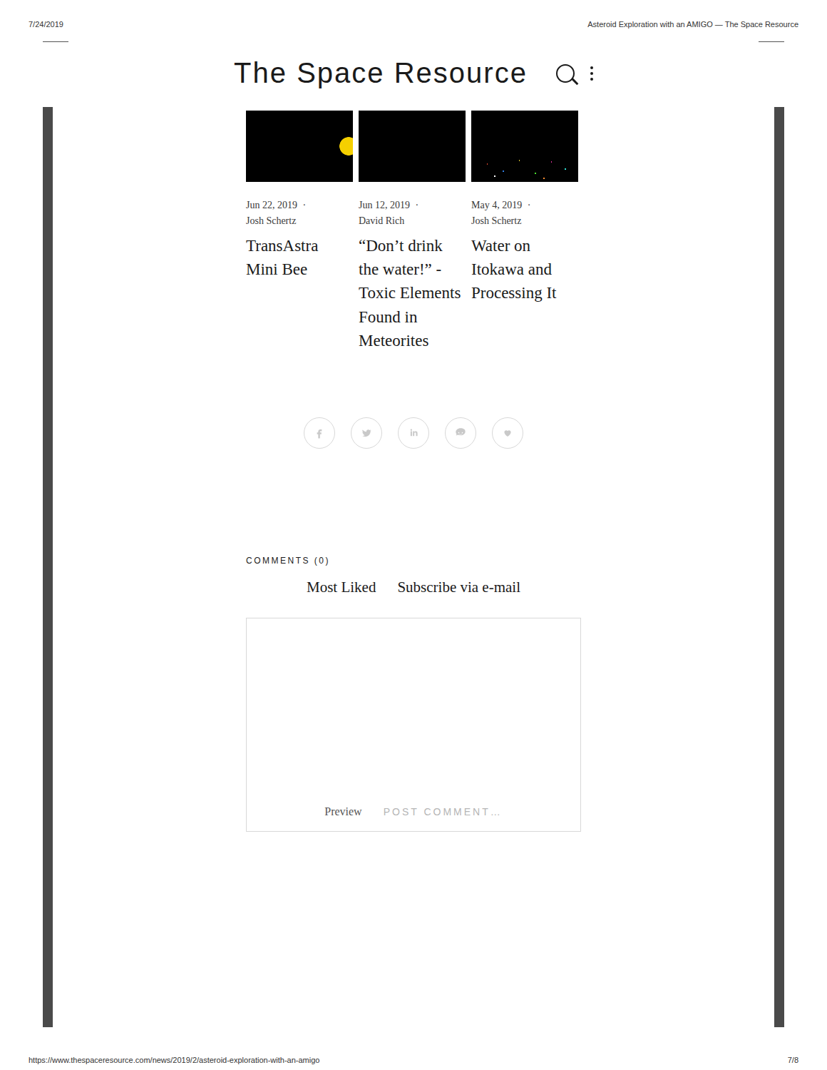7/24/2019 Asteroid Exploration with an AMIGO — The Space Resource
The Space Resource
Jun 22, 2019 ·
Josh Schertz
TransAstra Mini Bee
Jun 12, 2019 ·
David Rich
“Don’t drink the water!” - Toxic Elements Found in Meteorites
May 4, 2019 ·
Josh Schertz
Water on Itokawa and Processing It
COMMENTS (0)
Most Liked Subscribe via e-mail
Preview POST COMMENT…
https://www.thespaceresource.com/news/2019/2/asteroid-exploration-with-an-amigo 7/8